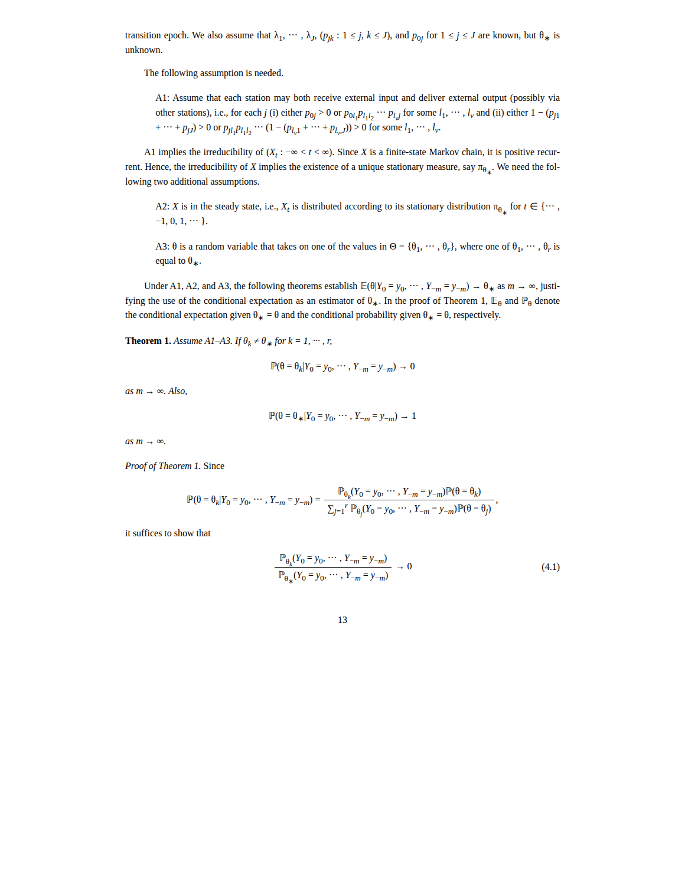transition epoch. We also assume that λ1, ··· , λJ, (pjk : 1 ≤ j, k ≤ J), and p0j for 1 ≤ j ≤ J are known, but θ∗ is unknown.
The following assumption is needed.
A1: Assume that each station may both receive external input and deliver external output (possibly via other stations), i.e., for each j (i) either p0j > 0 or p0l1pl1l2 ··· plvj for some l1, ··· , lv and (ii) either 1 − (pj1 + ··· + pjJ) > 0 or pjl1pl1l2 ··· (1 − (plv1 + ··· + plv,J)) > 0 for some l1, ··· , lv.
A1 implies the irreducibility of (Xt : −∞ < t < ∞). Since X is a finite-state Markov chain, it is positive recurrent. Hence, the irreducibility of X implies the existence of a unique stationary measure, say πθ∗. We need the following two additional assumptions.
A2: X is in the steady state, i.e., Xt is distributed according to its stationary distribution πθ∗ for t ∈ {··· , −1, 0, 1, ··· }.
A3: θ is a random variable that takes on one of the values in Θ = {θ1, ··· , θr}, where one of θ1, ··· , θr is equal to θ∗.
Under A1, A2, and A3, the following theorems establish 𝔼(θ|Y0 = y0, ··· , Y−m = y−m) → θ∗ as m → ∞, justifying the use of the conditional expectation as an estimator of θ∗. In the proof of Theorem 1, 𝔼θ and ℙθ denote the conditional expectation given θ∗ = θ and the conditional probability given θ∗ = θ, respectively.
Theorem 1. Assume A1–A3. If θk ≠ θ∗ for k = 1, ··· , r,
ℙ(θ = θk|Y0 = y0, ··· , Y−m = y−m) → 0
as m → ∞. Also,
ℙ(θ = θ∗|Y0 = y0, ··· , Y−m = y−m) → 1
as m → ∞.
Proof of Theorem 1. Since
ℙ(θ = θk|Y0 = y0, ··· , Y−m = y−m) = ℙθk(Y0 = y0, ··· , Y−m = y−m)ℙ(θ = θk) ∑j=1r ℙθj(Y0 = y0, ··· , Y−m = y−m)ℙ(θ = θj) ,
it suffices to show that
ℙθk(Y0 = y0, ··· , Y−m = y−m) ℙθ∗(Y0 = y0, ··· , Y−m = y−m) → 0 (4.1)
13